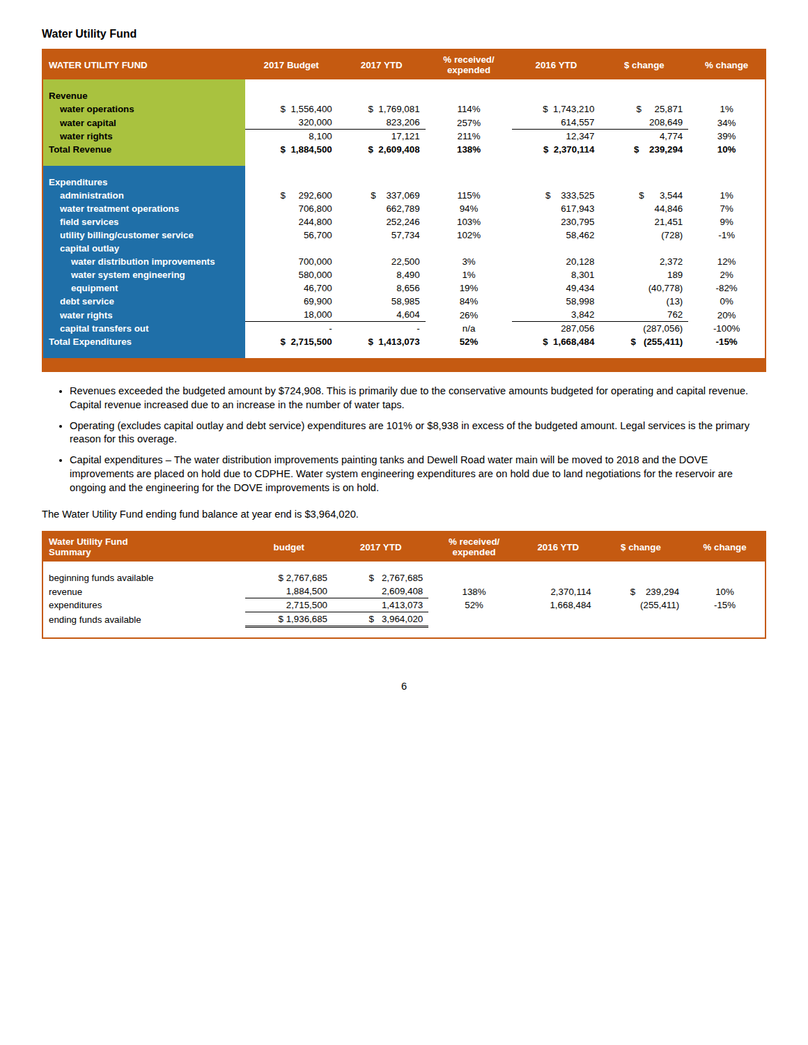Water Utility Fund
| WATER UTILITY FUND | 2017 Budget | 2017 YTD | % received/ expended | 2016 YTD | $ change | % change |
| --- | --- | --- | --- | --- | --- | --- |
| Revenue | |
| water operations | $ 1,556,400 | $ 1,769,081 | 114% | $ 1,743,210 | $ 25,871 | 1% |
| water capital | 320,000 | 823,206 | 257% | 614,557 | 208,649 | 34% |
| water rights | 8,100 | 17,121 | 211% | 12,347 | 4,774 | 39% |
| Total Revenue | $ 1,884,500 | $ 2,609,408 | 138% | $ 2,370,114 | $ 239,294 | 10% |
| Expenditures | |
| administration | $ 292,600 | $ 337,069 | 115% | $ 333,525 | $ 3,544 | 1% |
| water treatment operations | 706,800 | 662,789 | 94% | 617,943 | 44,846 | 7% |
| field services | 244,800 | 252,246 | 103% | 230,795 | 21,451 | 9% |
| utility billing/customer service | 56,700 | 57,734 | 102% | 58,462 | (728) | -1% |
| capital outlay | |
| water distribution improvements | 700,000 | 22,500 | 3% | 20,128 | 2,372 | 12% |
| water system engineering | 580,000 | 8,490 | 1% | 8,301 | 189 | 2% |
| equipment | 46,700 | 8,656 | 19% | 49,434 | (40,778) | -82% |
| debt service | 69,900 | 58,985 | 84% | 58,998 | (13) | 0% |
| water rights | 18,000 | 4,604 | 26% | 3,842 | 762 | 20% |
| capital transfers out | - | - | n/a | 287,056 | (287,056) | -100% |
| Total Expenditures | $ 2,715,500 | $ 1,413,073 | 52% | $ 1,668,484 | $ (255,411) | -15% |
Revenues exceeded the budgeted amount by $724,908. This is primarily due to the conservative amounts budgeted for operating and capital revenue. Capital revenue increased due to an increase in the number of water taps.
Operating (excludes capital outlay and debt service) expenditures are 101% or $8,938 in excess of the budgeted amount. Legal services is the primary reason for this overage.
Capital expenditures – The water distribution improvements painting tanks and Dewell Road water main will be moved to 2018 and the DOVE improvements are placed on hold due to CDPHE. Water system engineering expenditures are on hold due to land negotiations for the reservoir are ongoing and the engineering for the DOVE improvements is on hold.
The Water Utility Fund ending fund balance at year end is $3,964,020.
| Water Utility Fund Summary | budget | 2017 YTD | % received/ expended | 2016 YTD | $ change | % change |
| --- | --- | --- | --- | --- | --- | --- |
| beginning funds available | $ 2,767,685 | $ 2,767,685 | | | | |
| revenue | 1,884,500 | 2,609,408 | 138% | 2,370,114 | $ 239,294 | 10% |
| expenditures | 2,715,500 | 1,413,073 | 52% | 1,668,484 | (255,411) | -15% |
| ending funds available | $ 1,936,685 | $ 3,964,020 | | | | |
6